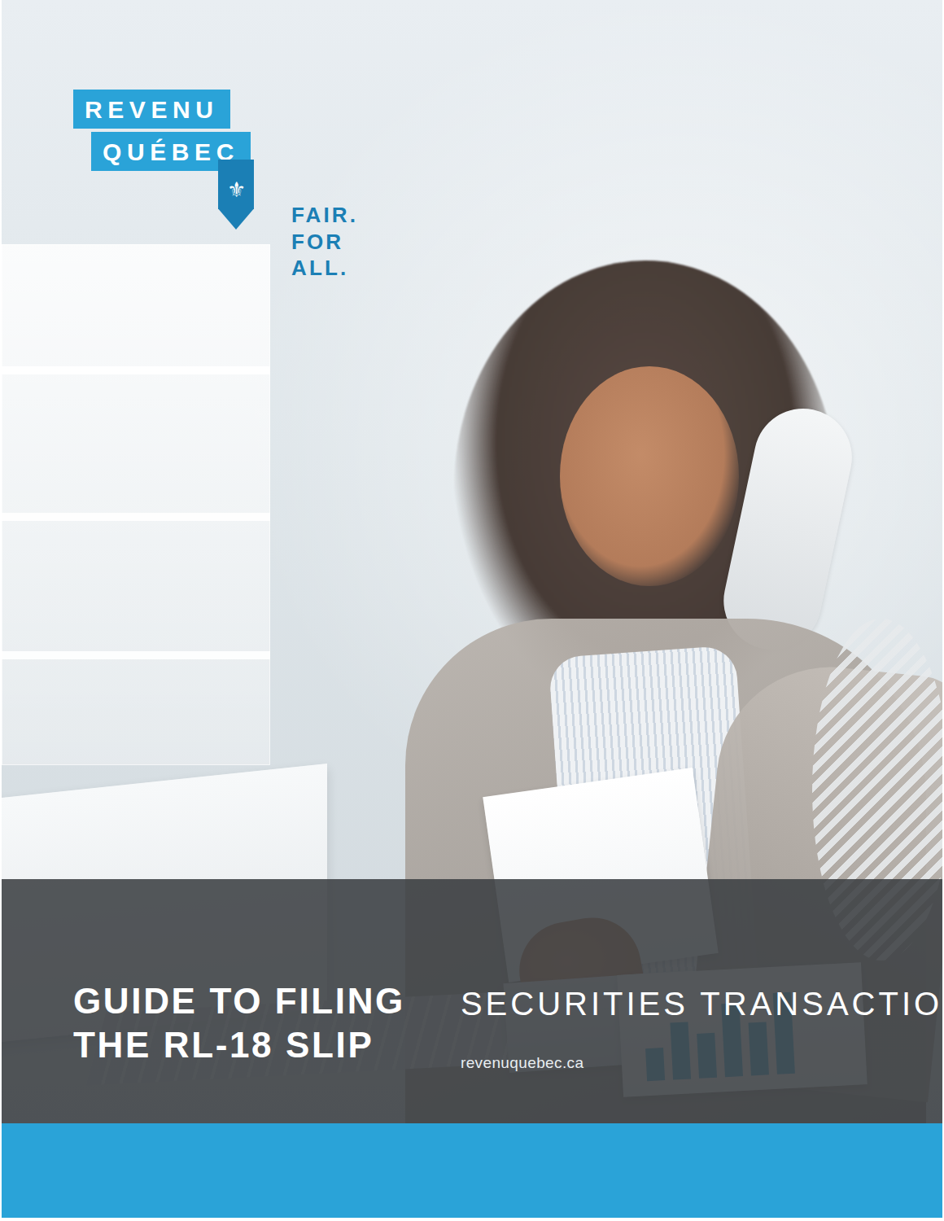REVENU QUÉBEC ⚜
FAIR.
FOR ALL.
Guide to filing
the RL-18 slip
Securities transactions
revenuquebec.ca